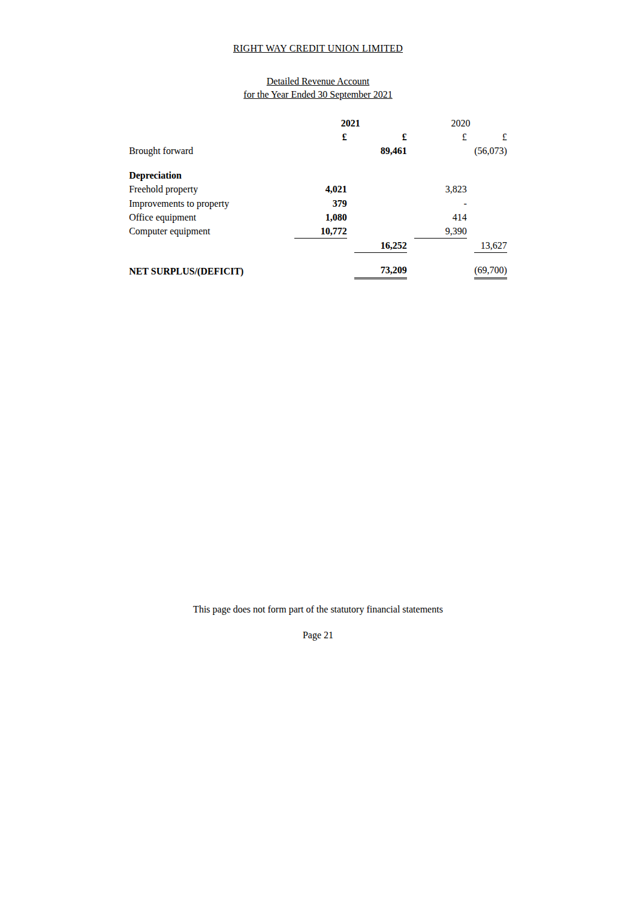RIGHT WAY CREDIT UNION LIMITED
Detailed Revenue Account for the Year Ended 30 September 2021
| | 2021 | | 2020 |
| | £ | | £ | | £ | | £ |
| Brought forward | | | 89,461 | | | | (56,073) |
| Depreciation | | | | | | | |
| Freehold property | 4,021 | | | | 3,823 | | |
| Improvements to property | 379 | | | | - | | |
| Office equipment | 1,080 | | | | 414 | | |
| Computer equipment | 10,772 | | | | 9,390 | | |
| | | | 16,252 | | | | 13,627 |
| NET SURPLUS/(DEFICIT) | | | 73,209 | | | | (69,700) |
This page does not form part of the statutory financial statements
Page 21